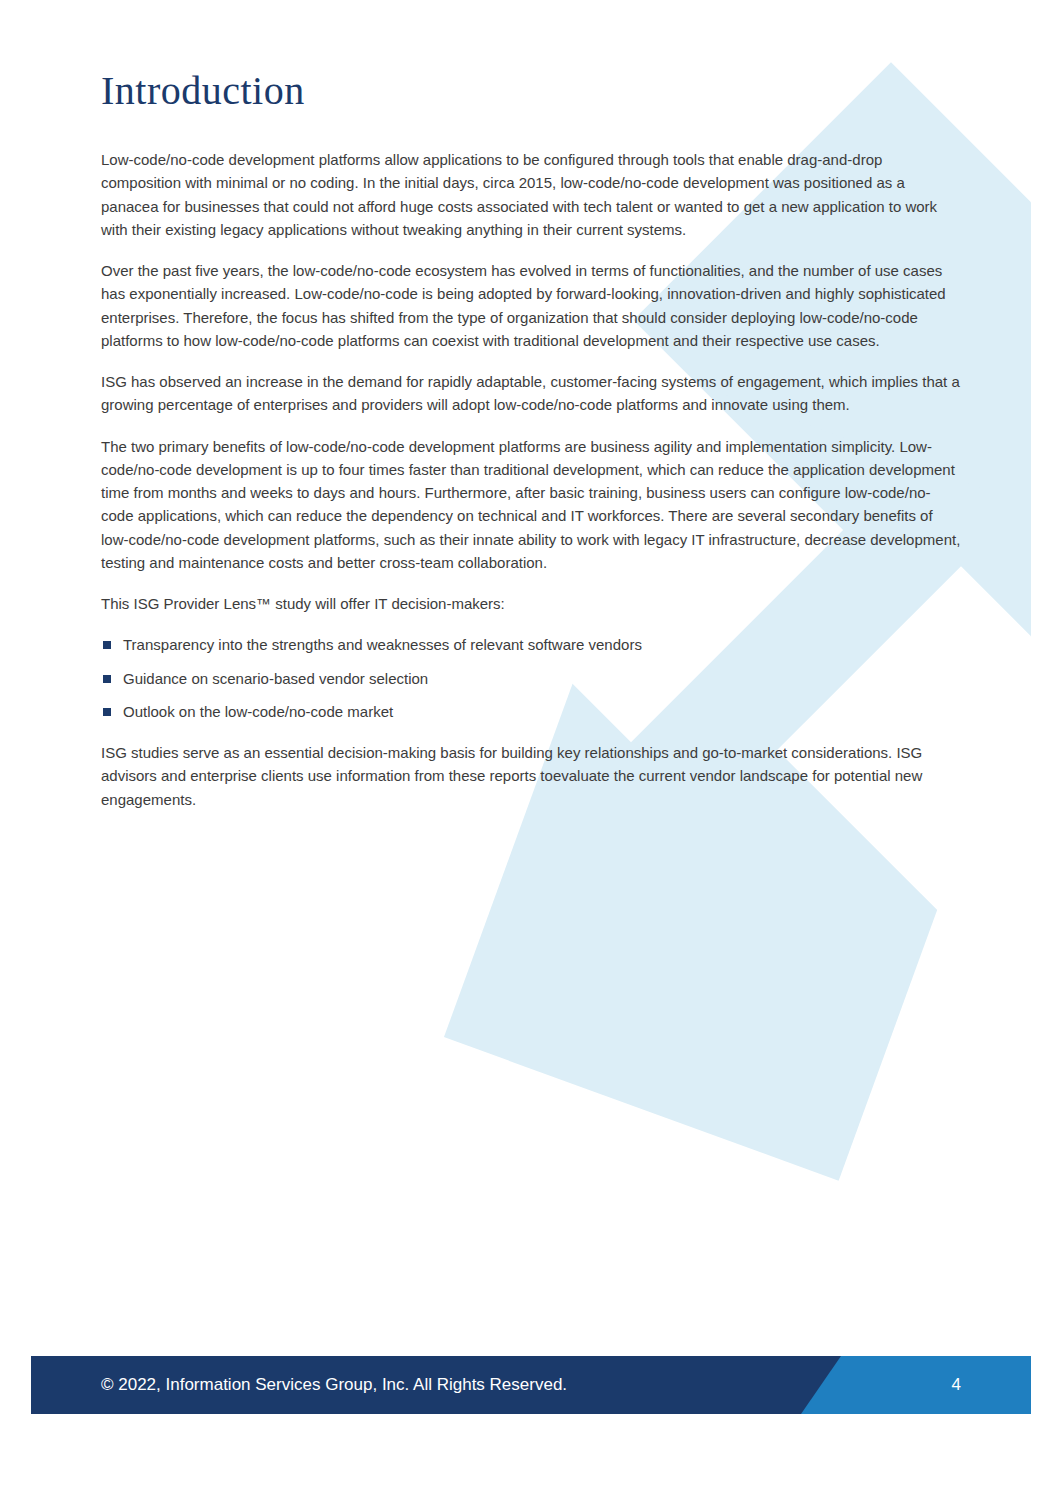Introduction
Low-code/no-code development platforms allow applications to be configured through tools that enable drag-and-drop composition with minimal or no coding. In the initial days, circa 2015, low-code/no-code development was positioned as a panacea for businesses that could not afford huge costs associated with tech talent or wanted to get a new application to work with their existing legacy applications without tweaking anything in their current systems.
Over the past five years, the low-code/no-code ecosystem has evolved in terms of functionalities, and the number of use cases has exponentially increased. Low-code/no-code is being adopted by forward-looking, innovation-driven and highly sophisticated enterprises. Therefore, the focus has shifted from the type of organization that should consider deploying low-code/no-code platforms to how low-code/no-code platforms can coexist with traditional development and their respective use cases.
ISG has observed an increase in the demand for rapidly adaptable, customer-facing systems of engagement, which implies that a growing percentage of enterprises and providers will adopt low-code/no-code platforms and innovate using them.
The two primary benefits of low-code/no-code development platforms are business agility and implementation simplicity. Low-code/no-code development is up to four times faster than traditional development, which can reduce the application development time from months and weeks to days and hours. Furthermore, after basic training, business users can configure low-code/no-code applications, which can reduce the dependency on technical and IT workforces. There are several secondary benefits of low-code/no-code development platforms, such as their innate ability to work with legacy IT infrastructure, decrease development, testing and maintenance costs and better cross-team collaboration.
This ISG Provider Lens™ study will offer IT decision-makers:
Transparency into the strengths and weaknesses of relevant software vendors
Guidance on scenario-based vendor selection
Outlook on the low-code/no-code market
ISG studies serve as an essential decision-making basis for building key relationships and go-to-market considerations. ISG advisors and enterprise clients use information from these reports toevaluate the current vendor landscape for potential new engagements.
© 2022, Information Services Group, Inc. All Rights Reserved.
4